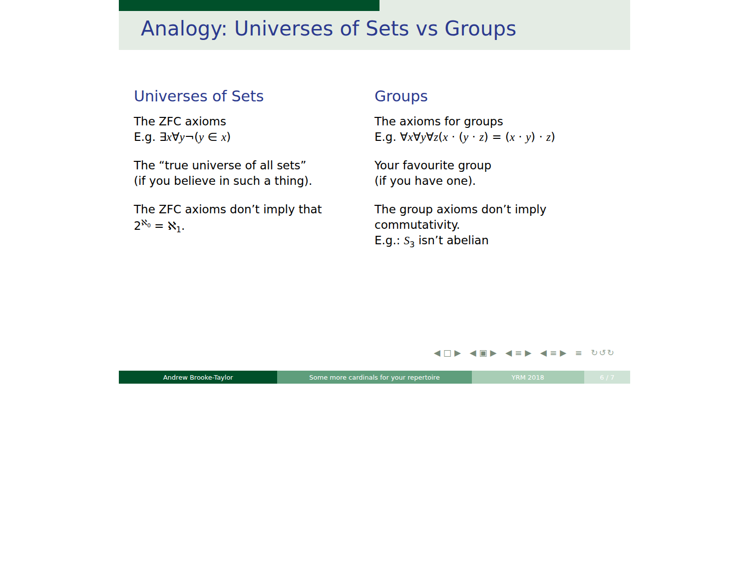Analogy: Universes of Sets vs Groups
Universes of Sets
The ZFC axioms
E.g. ∃x∀y¬(y ∈ x)
The “true universe of all sets”
(if you believe in such a thing).
The ZFC axioms don’t imply that
2ℵ0 = ℵ1.
Groups
The axioms for groups
E.g. ∀x∀y∀z(x · (y · z) = (x · y) · z)
Your favourite group
(if you have one).
The group axioms don’t imply
commutativity.
E.g.: S3 isn’t abelian
◀□▶ ◀▣▶ ◀≡▶ ◀≡▶ ≡ ↻↺↻
Andrew Brooke-Taylor
Some more cardinals for your repertoire
YRM 2018
6 / 7